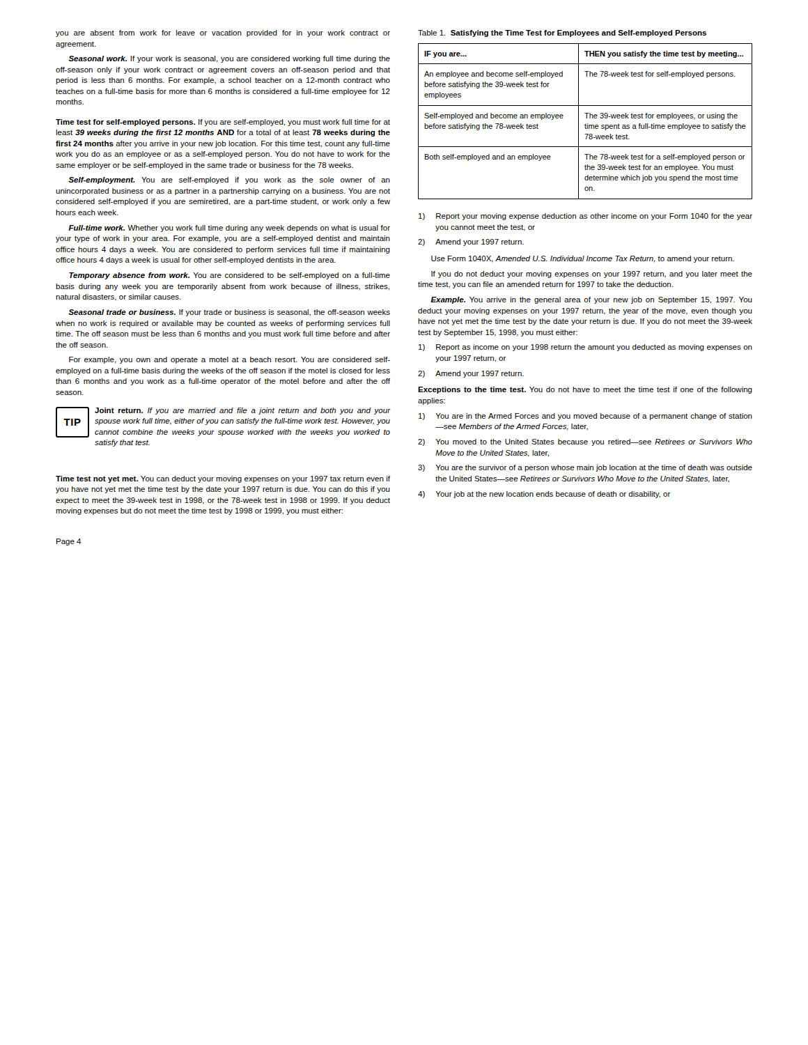you are absent from work for leave or vacation provided for in your work contract or agreement.
Seasonal work. If your work is seasonal, you are considered working full time during the off-season only if your work contract or agreement covers an off-season period and that period is less than 6 months. For example, a school teacher on a 12-month contract who teaches on a full-time basis for more than 6 months is considered a full-time employee for 12 months.
Time test for self-employed persons. If you are self-employed, you must work full time for at least 39 weeks during the first 12 months AND for a total of at least 78 weeks during the first 24 months after you arrive in your new job location. For this time test, count any full-time work you do as an employee or as a self-employed person. You do not have to work for the same employer or be self-employed in the same trade or business for the 78 weeks.
Self-employment. You are self-employed if you work as the sole owner of an unincorporated business or as a partner in a partnership carrying on a business. You are not considered self-employed if you are semiretired, are a part-time student, or work only a few hours each week.
Full-time work. Whether you work full time during any week depends on what is usual for your type of work in your area. For example, you are a self-employed dentist and maintain office hours 4 days a week. You are considered to perform services full time if maintaining office hours 4 days a week is usual for other self-employed dentists in the area.
Temporary absence from work. You are considered to be self-employed on a full-time basis during any week you are temporarily absent from work because of illness, strikes, natural disasters, or similar causes.
Seasonal trade or business. If your trade or business is seasonal, the off-season weeks when no work is required or available may be counted as weeks of performing services full time. The off season must be less than 6 months and you must work full time before and after the off season.
For example, you own and operate a motel at a beach resort. You are considered self-employed on a full-time basis during the weeks of the off season if the motel is closed for less than 6 months and you work as a full-time operator of the motel before and after the off season.
TIP
Joint return. If you are married and file a joint return and both you and your spouse work full time, either of you can satisfy the full-time work test. However, you cannot combine the weeks your spouse worked with the weeks you worked to satisfy that test.
Time test not yet met. You can deduct your moving expenses on your 1997 tax return even if you have not yet met the time test by the date your 1997 return is due. You can do this if you expect to meet the 39-week test in 1998, or the 78-week test in 1998 or 1999. If you deduct moving expenses but do not meet the time test by 1998 or 1999, you must either:
Page 4
Table 1. Satisfying the Time Test for Employees and Self-employed Persons
| IF you are... | THEN you satisfy the time test by meeting... |
| --- | --- |
| An employee and become self-employed before satisfying the 39-week test for employees | The 78-week test for self-employed persons. |
| Self-employed and become an employee before satisfying the 78-week test | The 39-week test for employees, or using the time spent as a full-time employee to satisfy the 78-week test. |
| Both self-employed and an employee | The 78-week test for a self-employed person or the 39-week test for an employee. You must determine which job you spend the most time on. |
1) Report your moving expense deduction as other income on your Form 1040 for the year you cannot meet the test, or
2) Amend your 1997 return.
Use Form 1040X, Amended U.S. Individual Income Tax Return, to amend your return.
If you do not deduct your moving expenses on your 1997 return, and you later meet the time test, you can file an amended return for 1997 to take the deduction.
Example. You arrive in the general area of your new job on September 15, 1997. You deduct your moving expenses on your 1997 return, the year of the move, even though you have not yet met the time test by the date your return is due. If you do not meet the 39-week test by September 15, 1998, you must either:
1) Report as income on your 1998 return the amount you deducted as moving expenses on your 1997 return, or
2) Amend your 1997 return.
Exceptions to the time test. You do not have to meet the time test if one of the following applies:
1) You are in the Armed Forces and you moved because of a permanent change of station—see Members of the Armed Forces, later,
2) You moved to the United States because you retired—see Retirees or Survivors Who Move to the United States, later,
3) You are the survivor of a person whose main job location at the time of death was outside the United States—see Retirees or Survivors Who Move to the United States, later,
4) Your job at the new location ends because of death or disability, or